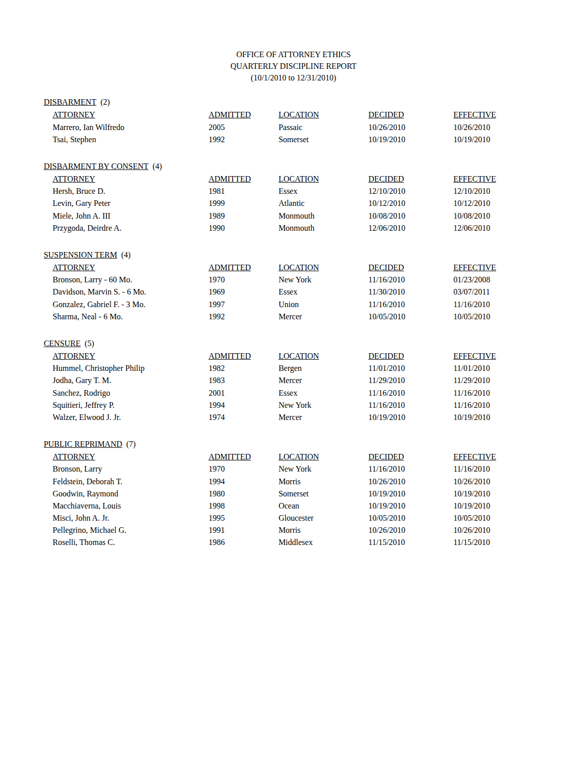OFFICE OF ATTORNEY ETHICS
QUARTERLY DISCIPLINE REPORT
(10/1/2010 to 12/31/2010)
DISBARMENT (2)
| ATTORNEY | ADMITTED | LOCATION | DECIDED | EFFECTIVE |
| --- | --- | --- | --- | --- |
| Marrero, Ian Wilfredo | 2005 | Passaic | 10/26/2010 | 10/26/2010 |
| Tsai, Stephen | 1992 | Somerset | 10/19/2010 | 10/19/2010 |
DISBARMENT BY CONSENT (4)
| ATTORNEY | ADMITTED | LOCATION | DECIDED | EFFECTIVE |
| --- | --- | --- | --- | --- |
| Hersh, Bruce D. | 1981 | Essex | 12/10/2010 | 12/10/2010 |
| Levin, Gary Peter | 1999 | Atlantic | 10/12/2010 | 10/12/2010 |
| Miele, John A. III | 1989 | Monmouth | 10/08/2010 | 10/08/2010 |
| Przygoda, Deirdre A. | 1990 | Monmouth | 12/06/2010 | 12/06/2010 |
SUSPENSION TERM (4)
| ATTORNEY | ADMITTED | LOCATION | DECIDED | EFFECTIVE |
| --- | --- | --- | --- | --- |
| Bronson, Larry - 60 Mo. | 1970 | New York | 11/16/2010 | 01/23/2008 |
| Davidson, Marvin S. - 6 Mo. | 1969 | Essex | 11/30/2010 | 03/07/2011 |
| Gonzalez, Gabriel F. - 3 Mo. | 1997 | Union | 11/16/2010 | 11/16/2010 |
| Sharma, Neal - 6 Mo. | 1992 | Mercer | 10/05/2010 | 10/05/2010 |
CENSURE (5)
| ATTORNEY | ADMITTED | LOCATION | DECIDED | EFFECTIVE |
| --- | --- | --- | --- | --- |
| Hummel, Christopher Philip | 1982 | Bergen | 11/01/2010 | 11/01/2010 |
| Jodha, Gary T. M. | 1983 | Mercer | 11/29/2010 | 11/29/2010 |
| Sanchez, Rodrigo | 2001 | Essex | 11/16/2010 | 11/16/2010 |
| Squitieri, Jeffrey P. | 1994 | New York | 11/16/2010 | 11/16/2010 |
| Walzer, Elwood J. Jr. | 1974 | Mercer | 10/19/2010 | 10/19/2010 |
PUBLIC REPRIMAND (7)
| ATTORNEY | ADMITTED | LOCATION | DECIDED | EFFECTIVE |
| --- | --- | --- | --- | --- |
| Bronson, Larry | 1970 | New York | 11/16/2010 | 11/16/2010 |
| Feldstein, Deborah T. | 1994 | Morris | 10/26/2010 | 10/26/2010 |
| Goodwin, Raymond | 1980 | Somerset | 10/19/2010 | 10/19/2010 |
| Macchiaverna, Louis | 1998 | Ocean | 10/19/2010 | 10/19/2010 |
| Misci, John A. Jr. | 1995 | Gloucester | 10/05/2010 | 10/05/2010 |
| Pellegrino, Michael G. | 1991 | Morris | 10/26/2010 | 10/26/2010 |
| Roselli, Thomas C. | 1986 | Middlesex | 11/15/2010 | 11/15/2010 |